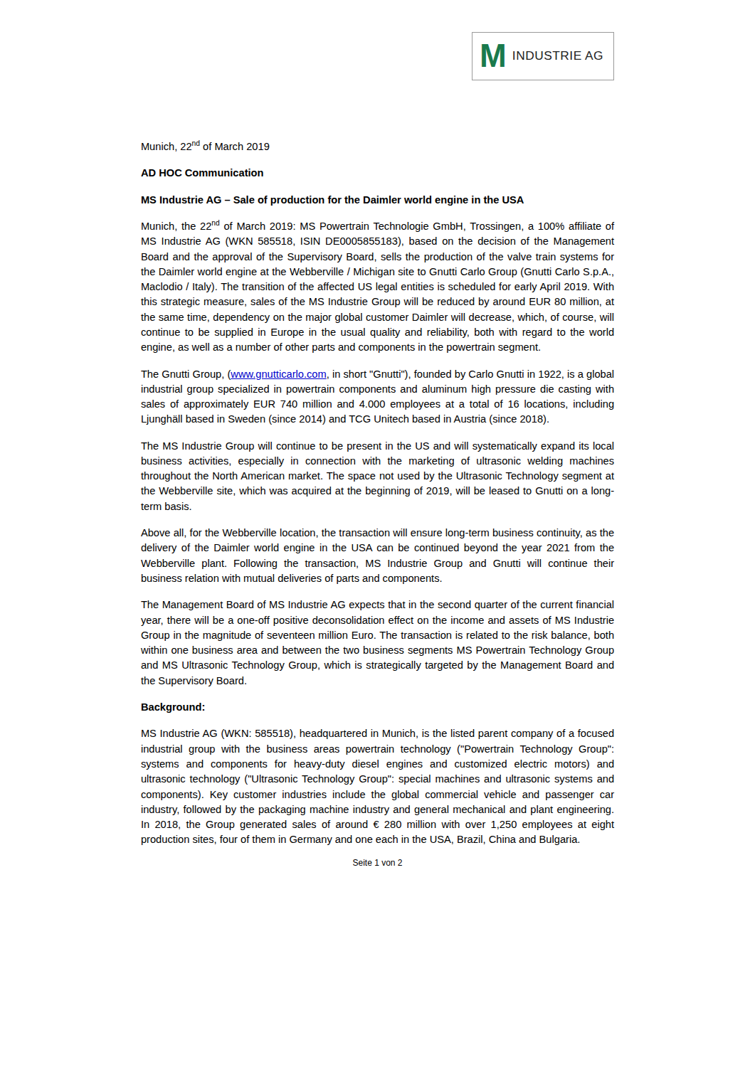M INDUSTRIE AG
Munich, 22nd of March 2019
AD HOC Communication
MS Industrie AG – Sale of production for the Daimler world engine in the USA
Munich, the 22nd of March 2019: MS Powertrain Technologie GmbH, Trossingen, a 100% affiliate of MS Industrie AG (WKN 585518, ISIN DE0005855183), based on the decision of the Management Board and the approval of the Supervisory Board, sells the production of the valve train systems for the Daimler world engine at the Webberville / Michigan site to Gnutti Carlo Group (Gnutti Carlo S.p.A., Maclodio / Italy). The transition of the affected US legal entities is scheduled for early April 2019. With this strategic measure, sales of the MS Industrie Group will be reduced by around EUR 80 million, at the same time, dependency on the major global customer Daimler will decrease, which, of course, will continue to be supplied in Europe in the usual quality and reliability, both with regard to the world engine, as well as a number of other parts and components in the powertrain segment.
The Gnutti Group, (www.gnutticarlo.com, in short "Gnutti"), founded by Carlo Gnutti in 1922, is a global industrial group specialized in powertrain components and aluminum high pressure die casting with sales of approximately EUR 740 million and 4.000 employees at a total of 16 locations, including Ljunghäll based in Sweden (since 2014) and TCG Unitech based in Austria (since 2018).
The MS Industrie Group will continue to be present in the US and will systematically expand its local business activities, especially in connection with the marketing of ultrasonic welding machines throughout the North American market. The space not used by the Ultrasonic Technology segment at the Webberville site, which was acquired at the beginning of 2019, will be leased to Gnutti on a long-term basis.
Above all, for the Webberville location, the transaction will ensure long-term business continuity, as the delivery of the Daimler world engine in the USA can be continued beyond the year 2021 from the Webberville plant. Following the transaction, MS Industrie Group and Gnutti will continue their business relation with mutual deliveries of parts and components.
The Management Board of MS Industrie AG expects that in the second quarter of the current financial year, there will be a one-off positive deconsolidation effect on the income and assets of MS Industrie Group in the magnitude of seventeen million Euro. The transaction is related to the risk balance, both within one business area and between the two business segments MS Powertrain Technology Group and MS Ultrasonic Technology Group, which is strategically targeted by the Management Board and the Supervisory Board.
Background:
MS Industrie AG (WKN: 585518), headquartered in Munich, is the listed parent company of a focused industrial group with the business areas powertrain technology ("Powertrain Technology Group": systems and components for heavy-duty diesel engines and customized electric motors) and ultrasonic technology ("Ultrasonic Technology Group": special machines and ultrasonic systems and components). Key customer industries include the global commercial vehicle and passenger car industry, followed by the packaging machine industry and general mechanical and plant engineering. In 2018, the Group generated sales of around € 280 million with over 1,250 employees at eight production sites, four of them in Germany and one each in the USA, Brazil, China and Bulgaria.
Seite 1 von 2